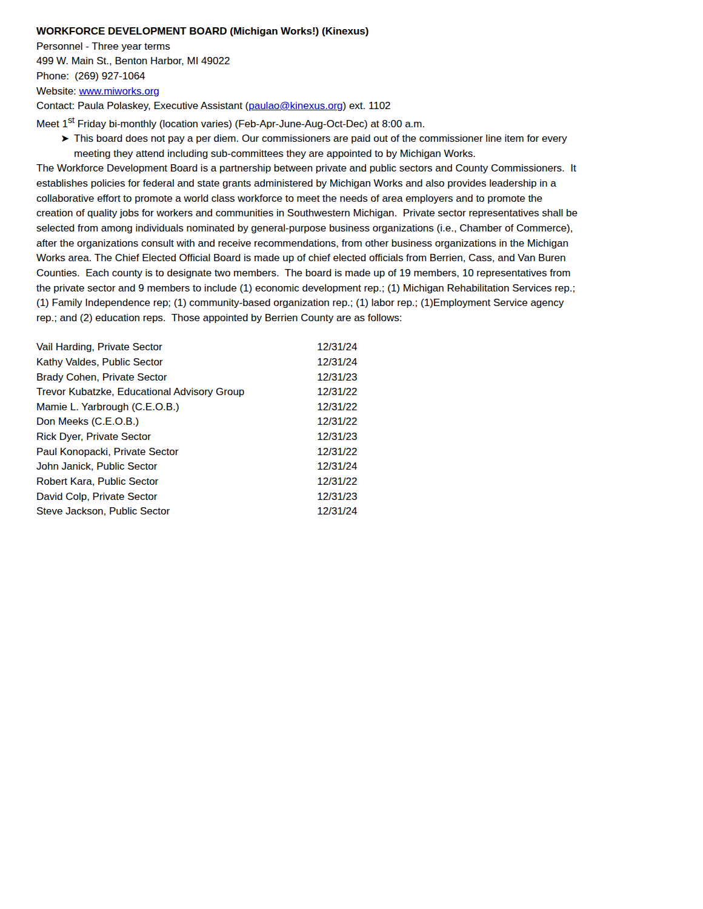WORKFORCE DEVELOPMENT BOARD (Michigan Works!) (Kinexus)
Personnel - Three year terms
499 W. Main St., Benton Harbor, MI 49022
Phone: (269) 927-1064
Website: www.miworks.org
Contact: Paula Polaskey, Executive Assistant (paulao@kinexus.org) ext. 1102
Meet 1st Friday bi-monthly (location varies) (Feb-Apr-June-Aug-Oct-Dec) at 8:00 a.m.
This board does not pay a per diem. Our commissioners are paid out of the commissioner line item for every meeting they attend including sub-committees they are appointed to by Michigan Works.
The Workforce Development Board is a partnership between private and public sectors and County Commissioners. It establishes policies for federal and state grants administered by Michigan Works and also provides leadership in a collaborative effort to promote a world class workforce to meet the needs of area employers and to promote the creation of quality jobs for workers and communities in Southwestern Michigan. Private sector representatives shall be selected from among individuals nominated by general-purpose business organizations (i.e., Chamber of Commerce), after the organizations consult with and receive recommendations, from other business organizations in the Michigan Works area. The Chief Elected Official Board is made up of chief elected officials from Berrien, Cass, and Van Buren Counties. Each county is to designate two members. The board is made up of 19 members, 10 representatives from the private sector and 9 members to include (1) economic development rep.; (1) Michigan Rehabilitation Services rep.; (1) Family Independence rep; (1) community-based organization rep.; (1) labor rep.; (1)Employment Service agency rep.; and (2) education reps. Those appointed by Berrien County are as follows:
| Vail Harding, Private Sector | 12/31/24 |
| Kathy Valdes, Public Sector | 12/31/24 |
| Brady Cohen, Private Sector | 12/31/23 |
| Trevor Kubatzke, Educational Advisory Group | 12/31/22 |
| Mamie L. Yarbrough (C.E.O.B.) | 12/31/22 |
| Don Meeks (C.E.O.B.) | 12/31/22 |
| Rick Dyer, Private Sector | 12/31/23 |
| Paul Konopacki, Private Sector | 12/31/22 |
| John Janick, Public Sector | 12/31/24 |
| Robert Kara, Public Sector | 12/31/22 |
| David Colp, Private Sector | 12/31/23 |
| Steve Jackson, Public Sector | 12/31/24 |